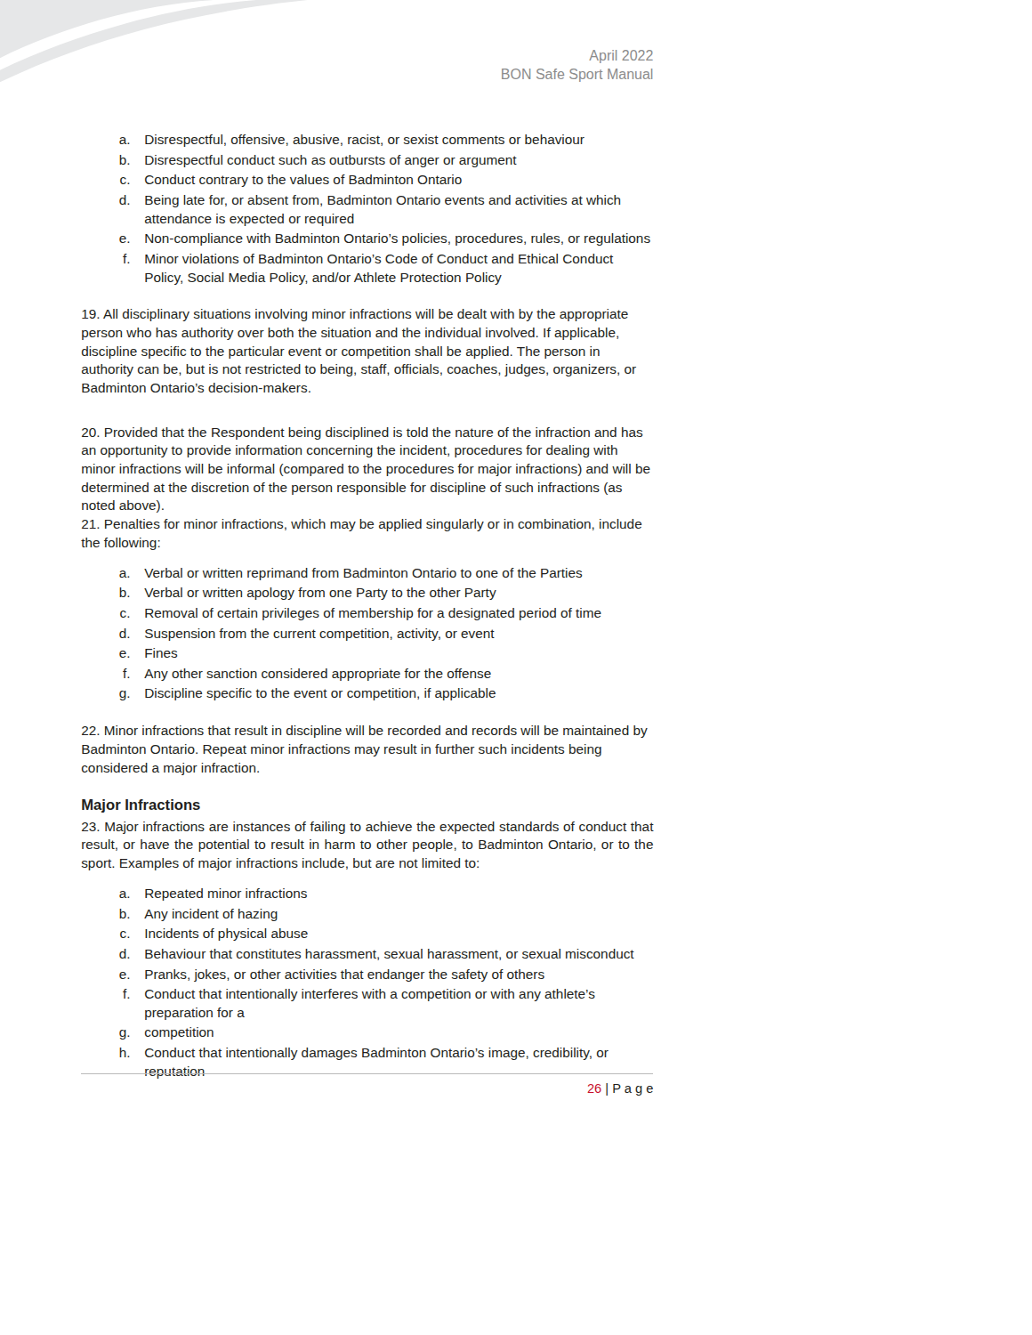April 2022 BON Safe Sport Manual
Disrespectful, offensive, abusive, racist, or sexist comments or behaviour
Disrespectful conduct such as outbursts of anger or argument
Conduct contrary to the values of Badminton Ontario
Being late for, or absent from, Badminton Ontario events and activities at which attendance is expected or required
Non-compliance with Badminton Ontario’s policies, procedures, rules, or regulations
Minor violations of Badminton Ontario’s Code of Conduct and Ethical Conduct Policy, Social Media Policy, and/or Athlete Protection Policy
19. All disciplinary situations involving minor infractions will be dealt with by the appropriate person who has authority over both the situation and the individual involved. If applicable, discipline specific to the particular event or competition shall be applied. The person in authority can be, but is not restricted to being, staff, officials, coaches, judges, organizers, or Badminton Ontario’s decision-makers.
20. Provided that the Respondent being disciplined is told the nature of the infraction and has an opportunity to provide information concerning the incident, procedures for dealing with minor infractions will be informal (compared to the procedures for major infractions) and will be determined at the discretion of the person responsible for discipline of such infractions (as noted above).
21. Penalties for minor infractions, which may be applied singularly or in combination, include the following:
Verbal or written reprimand from Badminton Ontario to one of the Parties
Verbal or written apology from one Party to the other Party
Removal of certain privileges of membership for a designated period of time
Suspension from the current competition, activity, or event
Fines
Any other sanction considered appropriate for the offense
Discipline specific to the event or competition, if applicable
22. Minor infractions that result in discipline will be recorded and records will be maintained by Badminton Ontario. Repeat minor infractions may result in further such incidents being considered a major infraction.
Major Infractions
23. Major infractions are instances of failing to achieve the expected standards of conduct that result, or have the potential to result in harm to other people, to Badminton Ontario, or to the sport. Examples of major infractions include, but are not limited to:
Repeated minor infractions
Any incident of hazing
Incidents of physical abuse
Behaviour that constitutes harassment, sexual harassment, or sexual misconduct
Pranks, jokes, or other activities that endanger the safety of others
Conduct that intentionally interferes with a competition or with any athlete’s preparation for a
competition
Conduct that intentionally damages Badminton Ontario’s image, credibility, or reputation
26 | P a g e